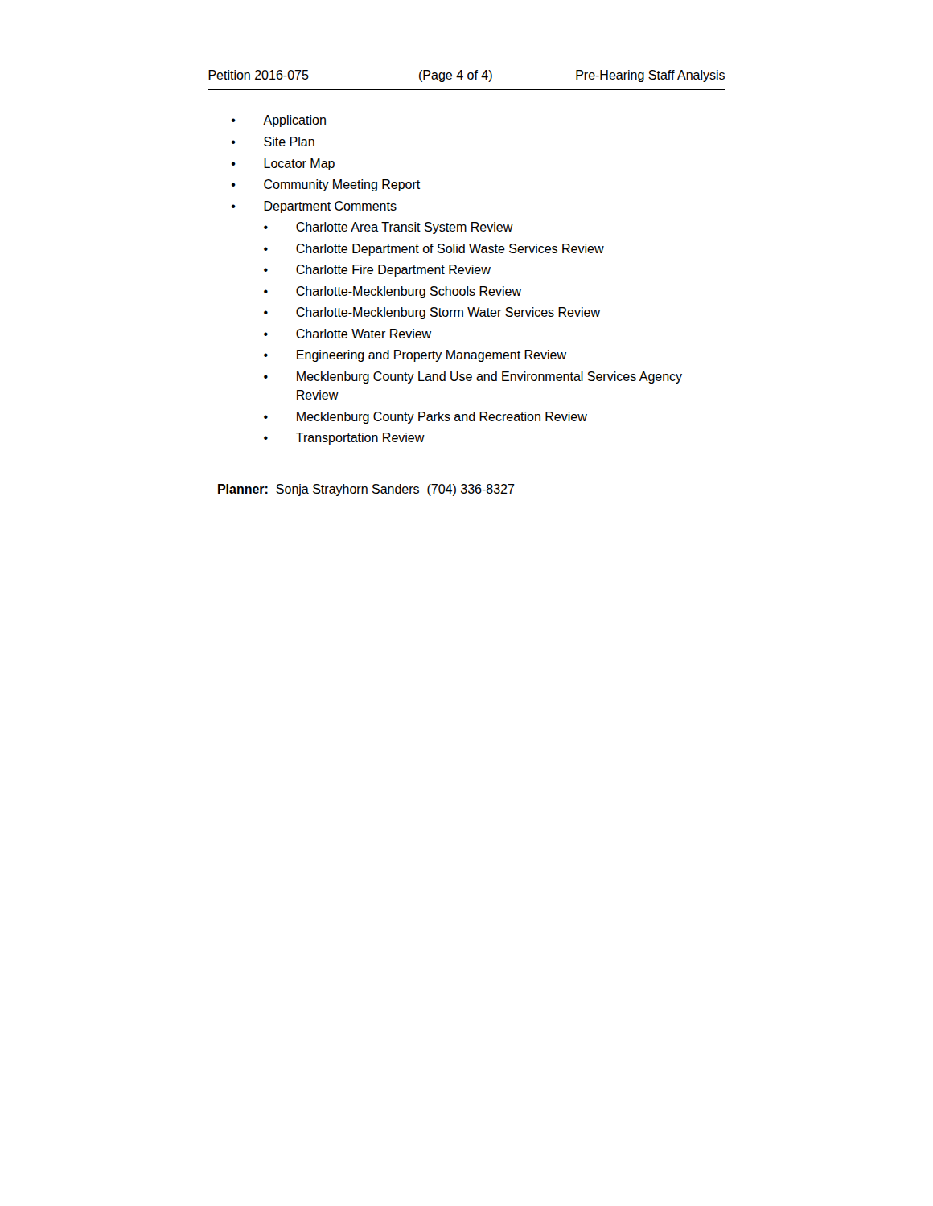Petition 2016-075
(Page 4 of 4)
Pre-Hearing Staff Analysis
Application
Site Plan
Locator Map
Community Meeting Report
Department Comments
Charlotte Area Transit System Review
Charlotte Department of Solid Waste Services Review
Charlotte Fire Department Review
Charlotte-Mecklenburg Schools Review
Charlotte-Mecklenburg Storm Water Services Review
Charlotte Water Review
Engineering and Property Management Review
Mecklenburg County Land Use and Environmental Services Agency Review
Mecklenburg County Parks and Recreation Review
Transportation Review
Planner: Sonja Strayhorn Sanders (704) 336-8327